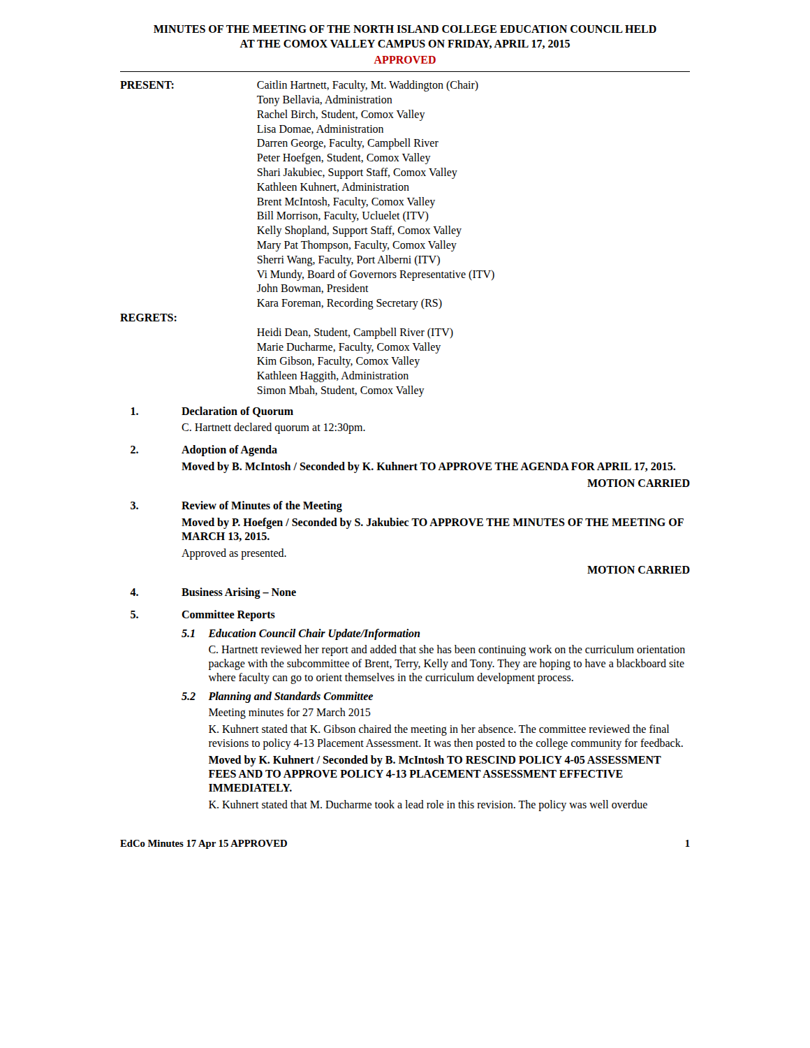MINUTES OF THE MEETING OF THE NORTH ISLAND COLLEGE EDUCATION COUNCIL HELD
AT THE COMOX VALLEY CAMPUS ON FRIDAY, APRIL 17, 2015
APPROVED
| PRESENT: | Caitlin Hartnett, Faculty, Mt. Waddington (Chair) Tony Bellavia, Administration Rachel Birch, Student, Comox Valley Lisa Domae, Administration Darren George, Faculty, Campbell River Peter Hoefgen, Student, Comox Valley Shari Jakubiec, Support Staff, Comox Valley Kathleen Kuhnert, Administration Brent McIntosh, Faculty, Comox Valley Bill Morrison, Faculty, Ucluelet (ITV) Kelly Shopland, Support Staff, Comox Valley Mary Pat Thompson, Faculty, Comox Valley Sherri Wang, Faculty, Port Alberni (ITV) Vi Mundy, Board of Governors Representative (ITV) John Bowman, President Kara Foreman, Recording Secretary (RS) |
| REGRETS: | Heidi Dean, Student, Campbell River (ITV) Marie Ducharme, Faculty, Comox Valley Kim Gibson, Faculty, Comox Valley Kathleen Haggith, Administration Simon Mbah, Student, Comox Valley |
1.
Declaration of Quorum
C. Hartnett declared quorum at 12:30pm.
2.
Adoption of Agenda
Moved by B. McIntosh / Seconded by K. Kuhnert TO APPROVE THE AGENDA FOR APRIL 17, 2015.
MOTION CARRIED
3.
Review of Minutes of the Meeting
Moved by P. Hoefgen / Seconded by S. Jakubiec TO APPROVE THE MINUTES OF THE MEETING OF MARCH 13, 2015.
Approved as presented.
MOTION CARRIED
4.
Business Arising – None
5.
Committee Reports
5.1 Education Council Chair Update/Information
C. Hartnett reviewed her report and added that she has been continuing work on the curriculum orientation package with the subcommittee of Brent, Terry, Kelly and Tony. They are hoping to have a blackboard site where faculty can go to orient themselves in the curriculum development process.
5.2 Planning and Standards Committee
Meeting minutes for 27 March 2015
K. Kuhnert stated that K. Gibson chaired the meeting in her absence. The committee reviewed the final revisions to policy 4-13 Placement Assessment. It was then posted to the college community for feedback.
Moved by K. Kuhnert / Seconded by B. McIntosh TO RESCIND POLICY 4-05 ASSESSMENT FEES AND TO APPROVE POLICY 4-13 PLACEMENT ASSESSMENT EFFECTIVE IMMEDIATELY.
K. Kuhnert stated that M. Ducharme took a lead role in this revision. The policy was well overdue
EdCo Minutes 17 Apr 15 APPROVED 1